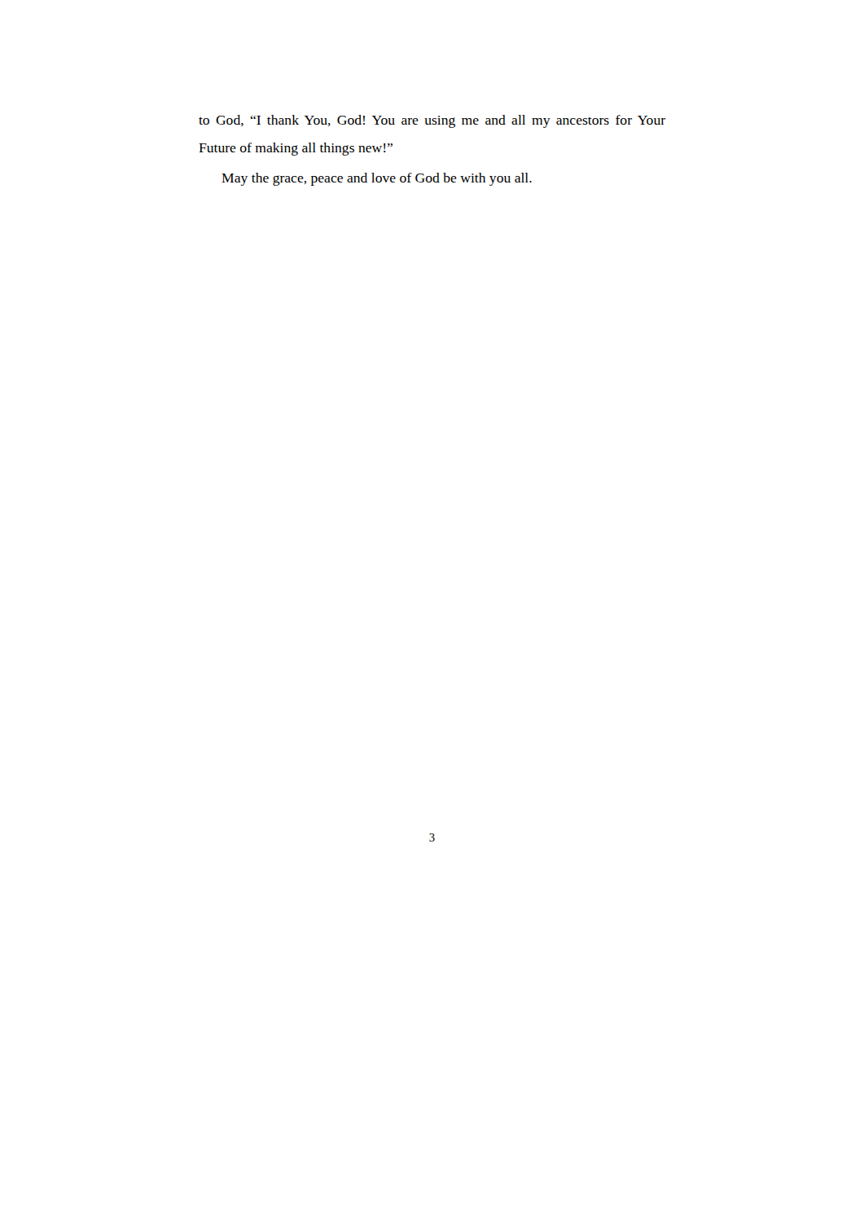to God, “I thank You, God! You are using me and all my ancestors for Your Future of making all things new!”
May the grace, peace and love of God be with you all.
3